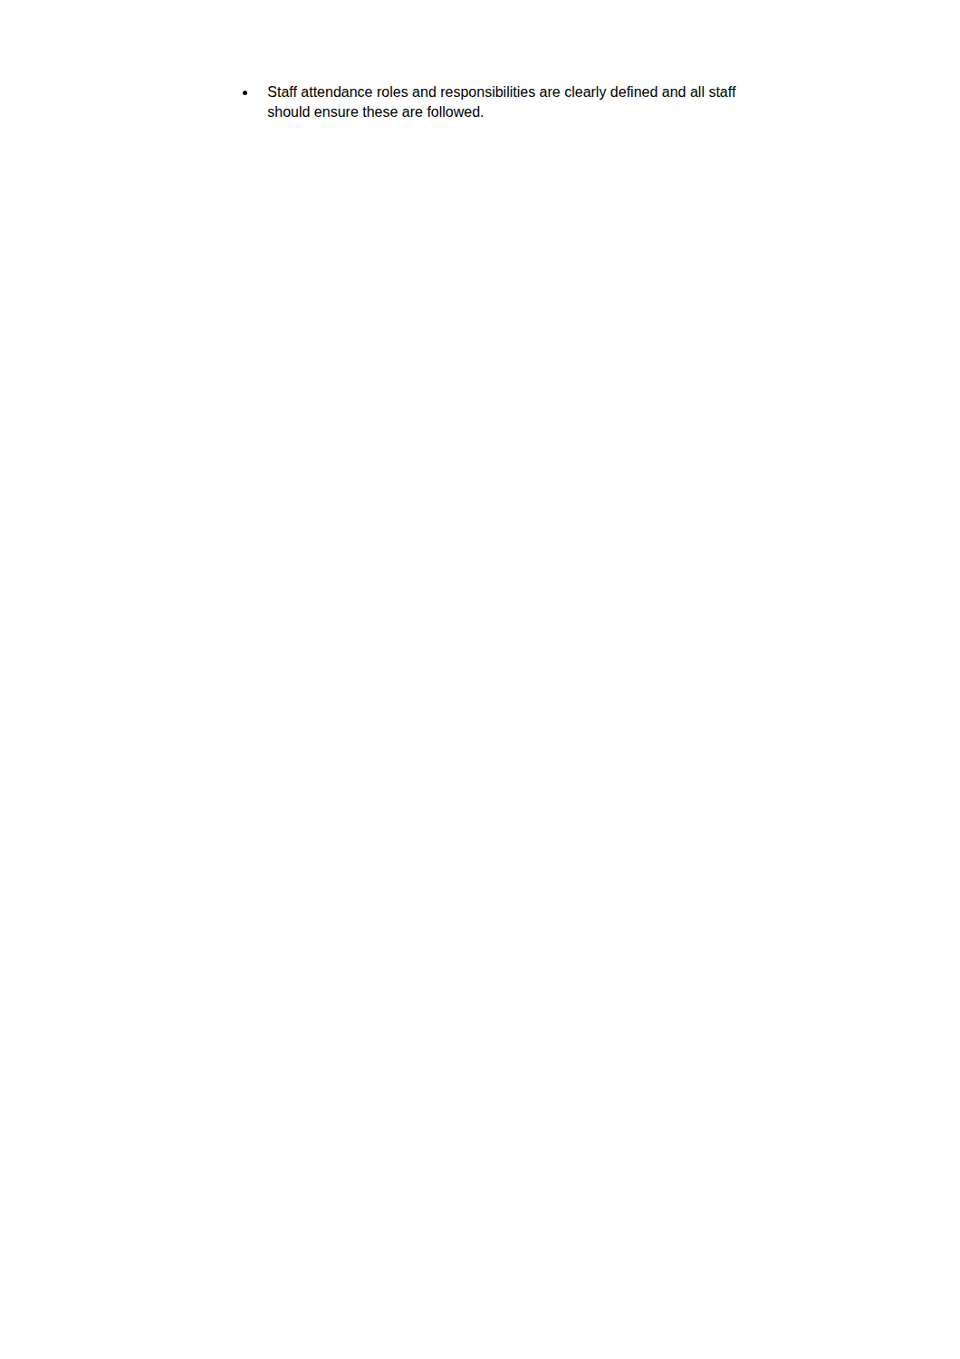Staff attendance roles and responsibilities are clearly defined and all staff should ensure these are followed.